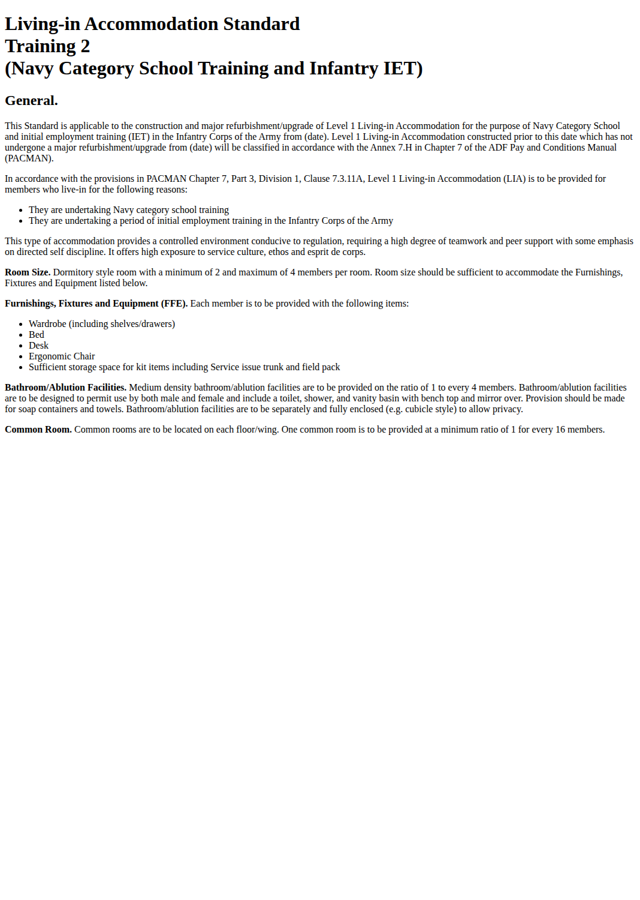Living-in Accommodation Standard
Training 2
(Navy Category School Training and Infantry IET)
General.
This Standard is applicable to the construction and major refurbishment/upgrade of Level 1 Living-in Accommodation for the purpose of Navy Category School and initial employment training (IET) in the Infantry Corps of the Army from (date). Level 1 Living-in Accommodation constructed prior to this date which has not undergone a major refurbishment/upgrade from (date) will be classified in accordance with the Annex 7.H in Chapter 7 of the ADF Pay and Conditions Manual (PACMAN).
In accordance with the provisions in PACMAN Chapter 7, Part 3, Division 1, Clause 7.3.11A, Level 1 Living-in Accommodation (LIA) is to be provided for members who live-in for the following reasons:
They are undertaking Navy category school training
They are undertaking a period of initial employment training in the Infantry Corps of the Army
This type of accommodation provides a controlled environment conducive to regulation, requiring a high degree of teamwork and peer support with some emphasis on directed self discipline. It offers high exposure to service culture, ethos and esprit de corps.
Room Size. Dormitory style room with a minimum of 2 and maximum of 4 members per room. Room size should be sufficient to accommodate the Furnishings, Fixtures and Equipment listed below.
Furnishings, Fixtures and Equipment (FFE). Each member is to be provided with the following items:
Wardrobe (including shelves/drawers)
Bed
Desk
Ergonomic Chair
Sufficient storage space for kit items including Service issue trunk and field pack
Bathroom/Ablution Facilities. Medium density bathroom/ablution facilities are to be provided on the ratio of 1 to every 4 members. Bathroom/ablution facilities are to be designed to permit use by both male and female and include a toilet, shower, and vanity basin with bench top and mirror over. Provision should be made for soap containers and towels. Bathroom/ablution facilities are to be separately and fully enclosed (e.g. cubicle style) to allow privacy.
Common Room. Common rooms are to be located on each floor/wing. One common room is to be provided at a minimum ratio of 1 for every 16 members.